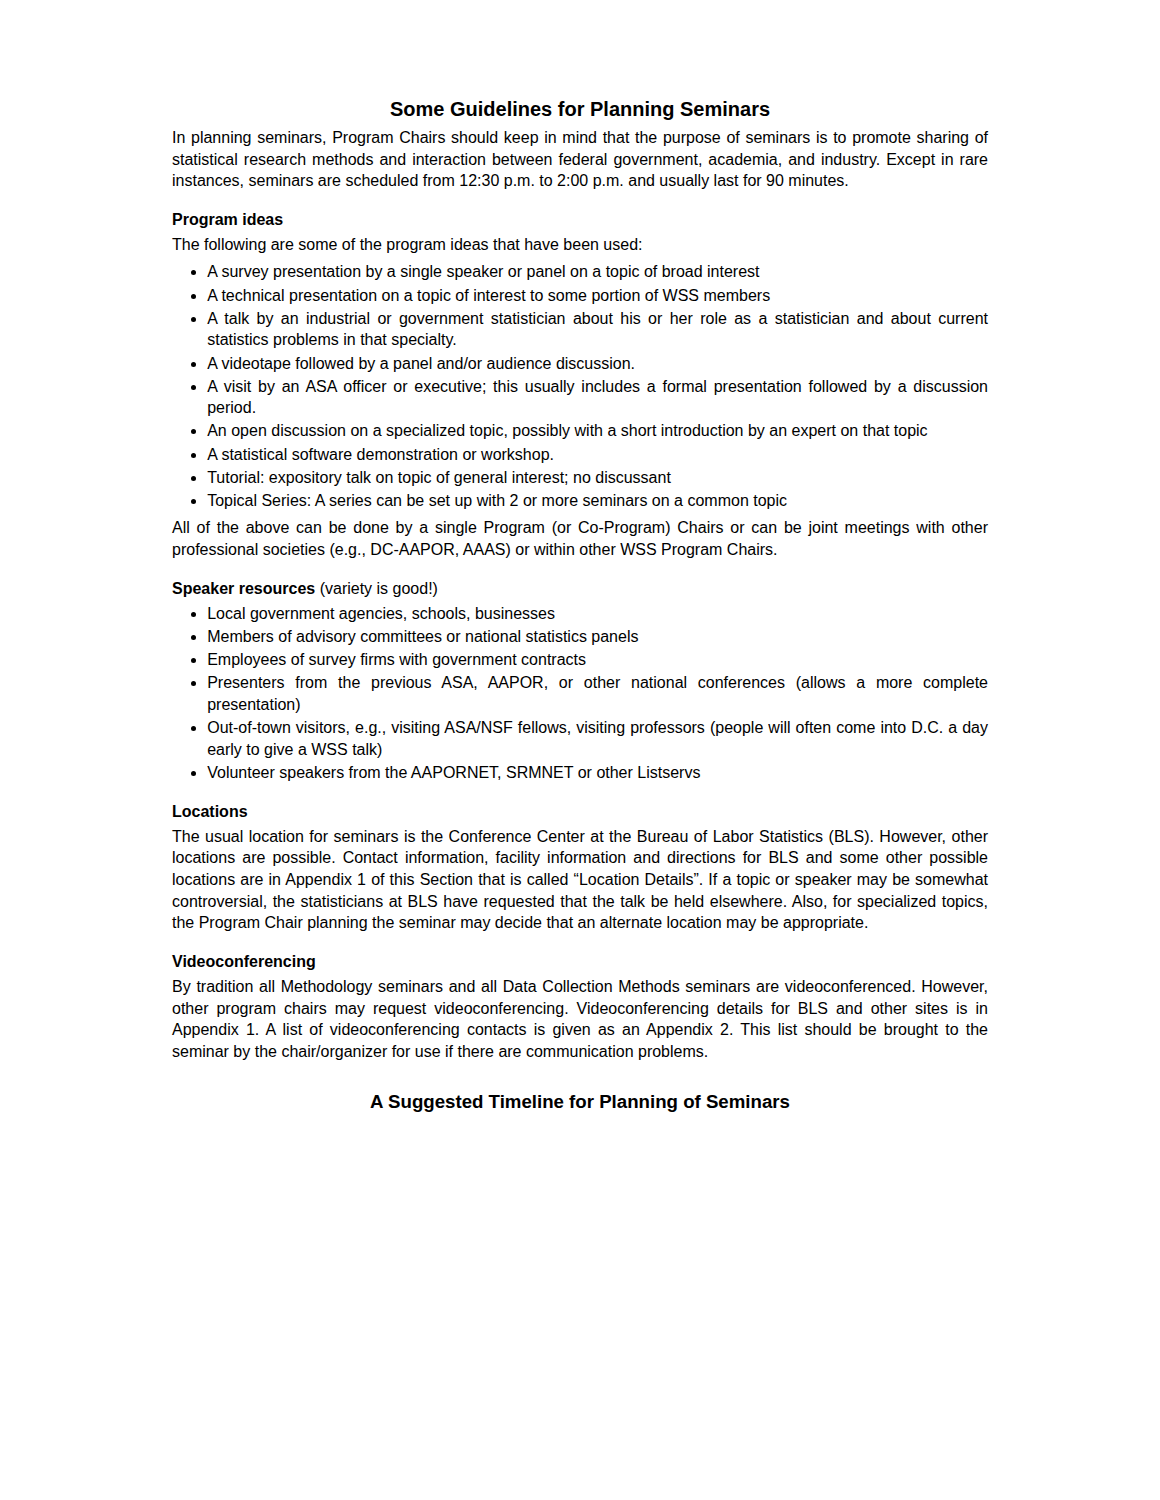Some Guidelines for Planning Seminars
In planning seminars, Program Chairs should keep in mind that the purpose of seminars is to promote sharing of statistical research methods and interaction between federal government, academia, and industry. Except in rare instances, seminars are scheduled from 12:30 p.m. to 2:00 p.m. and usually last for 90 minutes.
Program ideas
The following are some of the program ideas that have been used:
A survey presentation by a single speaker or panel on a topic of broad interest
A technical presentation on a topic of interest to some portion of WSS members
A talk by an industrial or government statistician about his or her role as a statistician and about current statistics problems in that specialty.
A videotape followed by a panel and/or audience discussion.
A visit by an ASA officer or executive; this usually includes a formal presentation followed by a discussion period.
An open discussion on a specialized topic, possibly with a short introduction by an expert on that topic
A statistical software demonstration or workshop.
Tutorial: expository talk on topic of general interest; no discussant
Topical Series: A series can be set up with 2 or more seminars on a common topic
All of the above can be done by a single Program (or Co-Program) Chairs or can be joint meetings with other professional societies (e.g., DC-AAPOR, AAAS) or within other WSS Program Chairs.
Speaker resources (variety is good!)
Local government agencies, schools, businesses
Members of advisory committees or national statistics panels
Employees of survey firms with government contracts
Presenters from the previous ASA, AAPOR, or other national conferences (allows a more complete presentation)
Out-of-town visitors, e.g., visiting ASA/NSF fellows, visiting professors (people will often come into D.C. a day early to give a WSS talk)
Volunteer speakers from the AAPORNET, SRMNET or other Listservs
Locations
The usual location for seminars is the Conference Center at the Bureau of Labor Statistics (BLS). However, other locations are possible. Contact information, facility information and directions for BLS and some other possible locations are in Appendix 1 of this Section that is called “Location Details”. If a topic or speaker may be somewhat controversial, the statisticians at BLS have requested that the talk be held elsewhere. Also, for specialized topics, the Program Chair planning the seminar may decide that an alternate location may be appropriate.
Videoconferencing
By tradition all Methodology seminars and all Data Collection Methods seminars are videoconferenced. However, other program chairs may request videoconferencing. Videoconferencing details for BLS and other sites is in Appendix 1. A list of videoconferencing contacts is given as an Appendix 2. This list should be brought to the seminar by the chair/organizer for use if there are communication problems.
A Suggested Timeline for Planning of Seminars